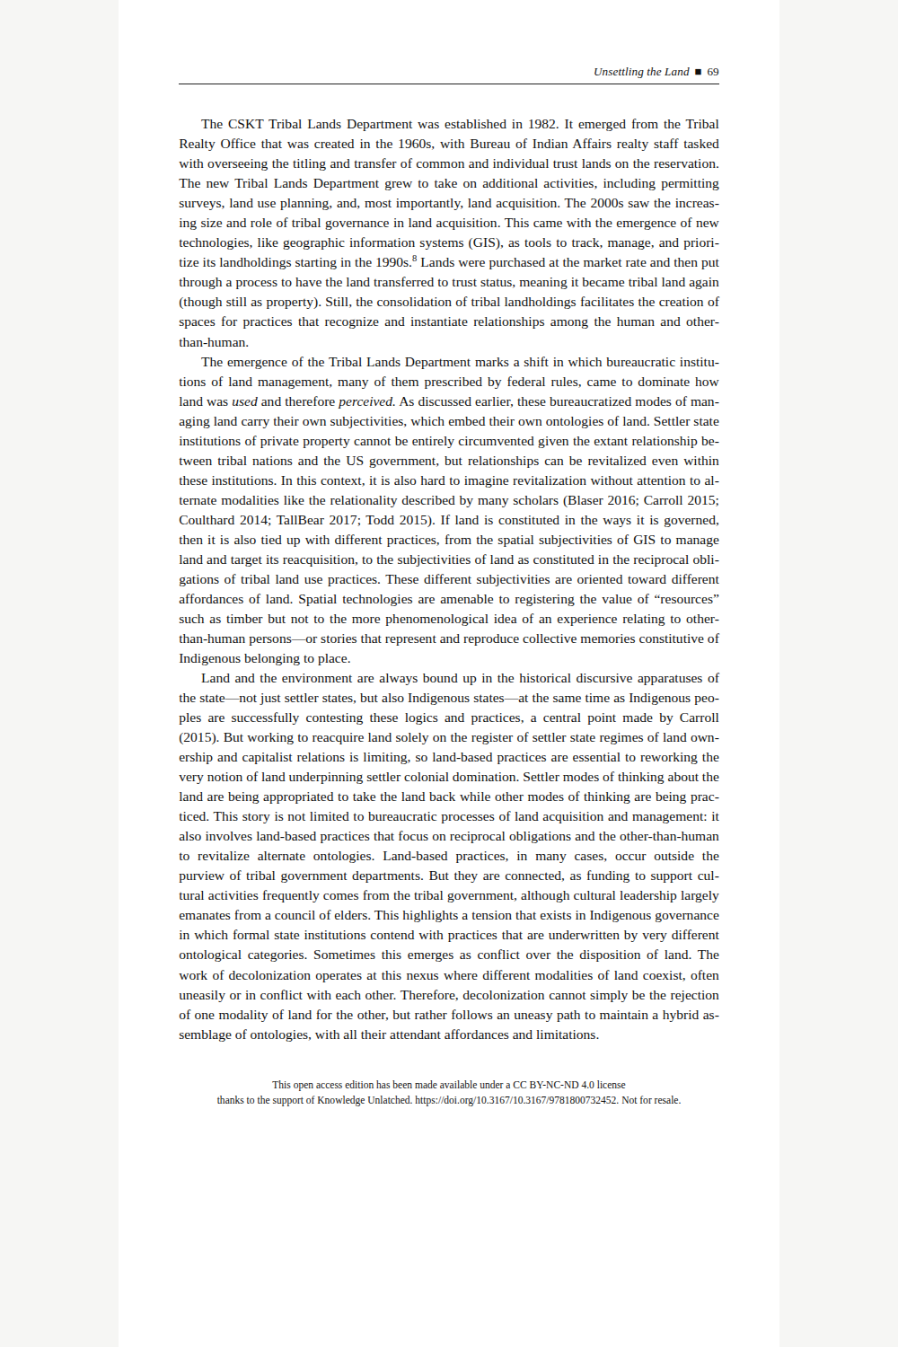Unsettling the Land■69
The CSKT Tribal Lands Department was established in 1982. It emerged from the Tribal Realty Office that was created in the 1960s, with Bureau of Indian Affairs realty staff tasked with overseeing the titling and transfer of common and individual trust lands on the reservation. The new Tribal Lands Department grew to take on additional activities, including permitting surveys, land use planning, and, most importantly, land acquisition. The 2000s saw the increasing size and role of tribal governance in land acquisition. This came with the emergence of new technologies, like geographic information systems (GIS), as tools to track, manage, and prioritize its landholdings starting in the 1990s.8 Lands were purchased at the market rate and then put through a process to have the land transferred to trust status, meaning it became tribal land again (though still as property). Still, the consolidation of tribal landholdings facilitates the creation of spaces for practices that recognize and instantiate relationships among the human and other-than-human.
The emergence of the Tribal Lands Department marks a shift in which bureaucratic institutions of land management, many of them prescribed by federal rules, came to dominate how land was used and therefore perceived. As discussed earlier, these bureaucratized modes of managing land carry their own subjectivities, which embed their own ontologies of land. Settler state institutions of private property cannot be entirely circumvented given the extant relationship between tribal nations and the US government, but relationships can be revitalized even within these institutions. In this context, it is also hard to imagine revitalization without attention to alternate modalities like the relationality described by many scholars (Blaser 2016; Carroll 2015; Coulthard 2014; TallBear 2017; Todd 2015). If land is constituted in the ways it is governed, then it is also tied up with different practices, from the spatial subjectivities of GIS to manage land and target its reacquisition, to the subjectivities of land as constituted in the reciprocal obligations of tribal land use practices. These different subjectivities are oriented toward different affordances of land. Spatial technologies are amenable to registering the value of “resources” such as timber but not to the more phenomenological idea of an experience relating to other-than-human persons—or stories that represent and reproduce collective memories constitutive of Indigenous belonging to place.
Land and the environment are always bound up in the historical discursive apparatuses of the state—not just settler states, but also Indigenous states—at the same time as Indigenous peoples are successfully contesting these logics and practices, a central point made by Carroll (2015). But working to reacquire land solely on the register of settler state regimes of land ownership and capitalist relations is limiting, so land-based practices are essential to reworking the very notion of land underpinning settler colonial domination. Settler modes of thinking about the land are being appropriated to take the land back while other modes of thinking are being practiced. This story is not limited to bureaucratic processes of land acquisition and management: it also involves land-based practices that focus on reciprocal obligations and the other-than-human to revitalize alternate ontologies. Land-based practices, in many cases, occur outside the purview of tribal government departments. But they are connected, as funding to support cultural activities frequently comes from the tribal government, although cultural leadership largely emanates from a council of elders. This highlights a tension that exists in Indigenous governance in which formal state institutions contend with practices that are underwritten by very different ontological categories. Sometimes this emerges as conflict over the disposition of land. The work of decolonization operates at this nexus where different modalities of land coexist, often uneasily or in conflict with each other. Therefore, decolonization cannot simply be the rejection of one modality of land for the other, but rather follows an uneasy path to maintain a hybrid assemblage of ontologies, with all their attendant affordances and limitations.
This open access edition has been made available under a CC BY-NC-ND 4.0 license
thanks to the support of Knowledge Unlatched. https://doi.org/10.3167/10.3167/9781800732452. Not for resale.